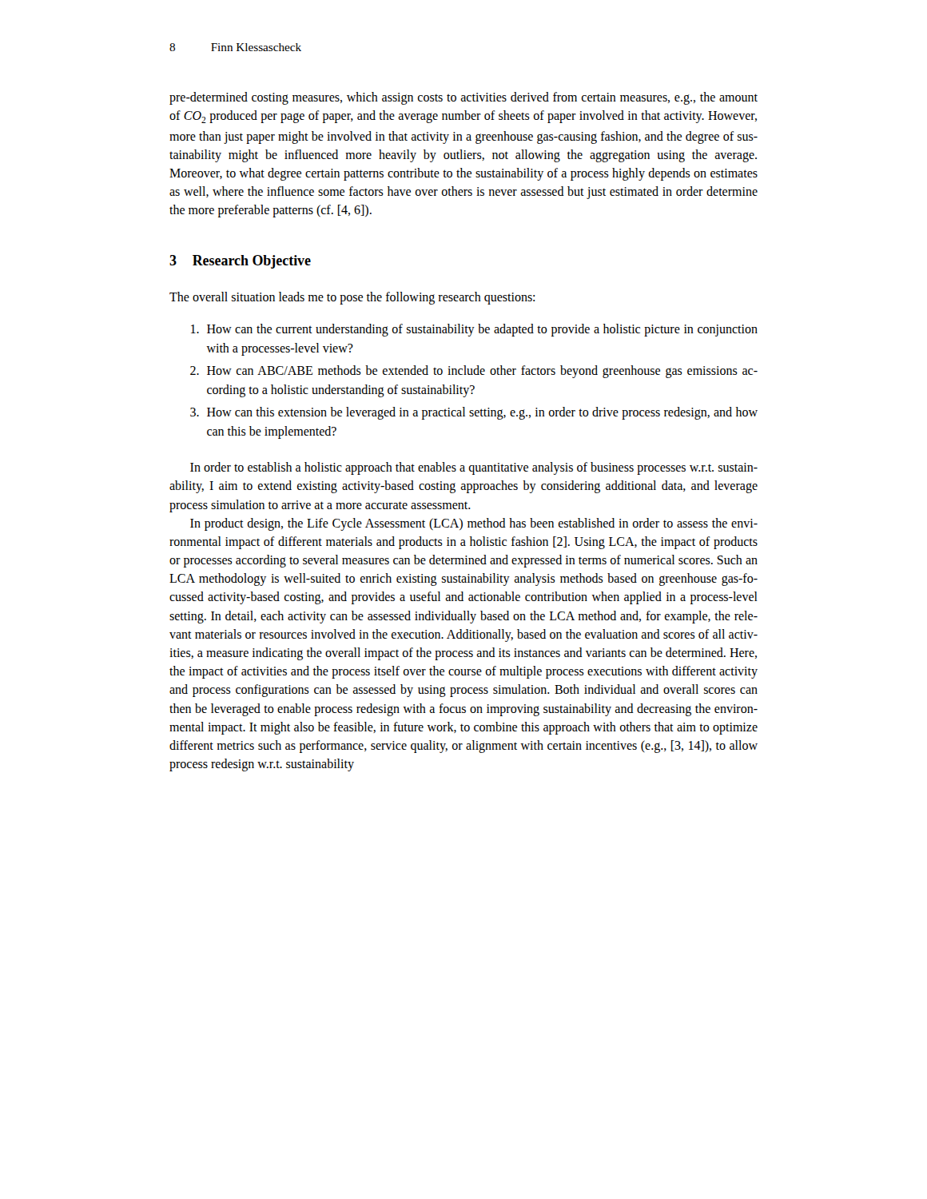8 Finn Klessascheck
pre-determined costing measures, which assign costs to activities derived from certain measures, e.g., the amount of CO2 produced per page of paper, and the average number of sheets of paper involved in that activity. However, more than just paper might be involved in that activity in a greenhouse gas-causing fashion, and the degree of sustainability might be influenced more heavily by outliers, not allowing the aggregation using the average. Moreover, to what degree certain patterns contribute to the sustainability of a process highly depends on estimates as well, where the influence some factors have over others is never assessed but just estimated in order determine the more preferable patterns (cf. [4, 6]).
3 Research Objective
The overall situation leads me to pose the following research questions:
How can the current understanding of sustainability be adapted to provide a holistic picture in conjunction with a processes-level view?
How can ABC/ABE methods be extended to include other factors beyond greenhouse gas emissions according to a holistic understanding of sustainability?
How can this extension be leveraged in a practical setting, e.g., in order to drive process redesign, and how can this be implemented?
In order to establish a holistic approach that enables a quantitative analysis of business processes w.r.t. sustainability, I aim to extend existing activity-based costing approaches by considering additional data, and leverage process simulation to arrive at a more accurate assessment.
In product design, the Life Cycle Assessment (LCA) method has been established in order to assess the environmental impact of different materials and products in a holistic fashion [2]. Using LCA, the impact of products or processes according to several measures can be determined and expressed in terms of numerical scores. Such an LCA methodology is well-suited to enrich existing sustainability analysis methods based on greenhouse gas-focussed activity-based costing, and provides a useful and actionable contribution when applied in a process-level setting. In detail, each activity can be assessed individually based on the LCA method and, for example, the relevant materials or resources involved in the execution. Additionally, based on the evaluation and scores of all activities, a measure indicating the overall impact of the process and its instances and variants can be determined. Here, the impact of activities and the process itself over the course of multiple process executions with different activity and process configurations can be assessed by using process simulation. Both individual and overall scores can then be leveraged to enable process redesign with a focus on improving sustainability and decreasing the environmental impact. It might also be feasible, in future work, to combine this approach with others that aim to optimize different metrics such as performance, service quality, or alignment with certain incentives (e.g., [3, 14]), to allow process redesign w.r.t. sustainability